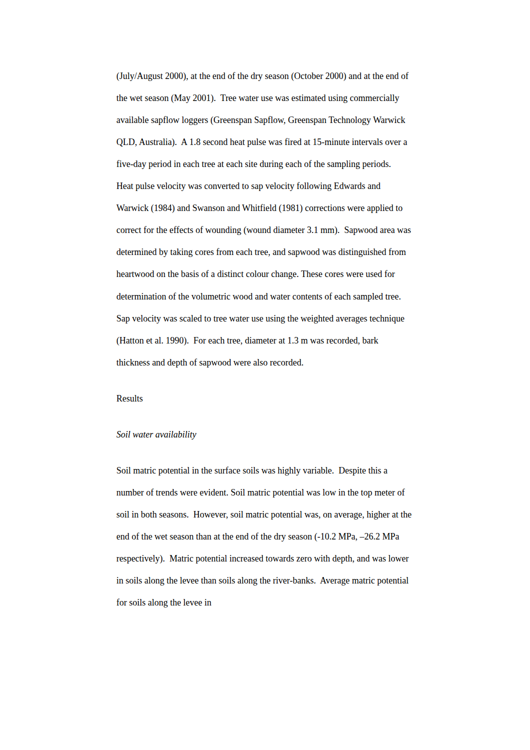(July/August 2000), at the end of the dry season (October 2000) and at the end of the wet season (May 2001). Tree water use was estimated using commercially available sapflow loggers (Greenspan Sapflow, Greenspan Technology Warwick QLD, Australia). A 1.8 second heat pulse was fired at 15-minute intervals over a five-day period in each tree at each site during each of the sampling periods. Heat pulse velocity was converted to sap velocity following Edwards and Warwick (1984) and Swanson and Whitfield (1981) corrections were applied to correct for the effects of wounding (wound diameter 3.1 mm). Sapwood area was determined by taking cores from each tree, and sapwood was distinguished from heartwood on the basis of a distinct colour change. These cores were used for determination of the volumetric wood and water contents of each sampled tree. Sap velocity was scaled to tree water use using the weighted averages technique (Hatton et al. 1990). For each tree, diameter at 1.3 m was recorded, bark thickness and depth of sapwood were also recorded.
Results
Soil water availability
Soil matric potential in the surface soils was highly variable. Despite this a number of trends were evident. Soil matric potential was low in the top meter of soil in both seasons. However, soil matric potential was, on average, higher at the end of the wet season than at the end of the dry season (-10.2 MPa, –26.2 MPa respectively). Matric potential increased towards zero with depth, and was lower in soils along the levee than soils along the river-banks. Average matric potential for soils along the levee in